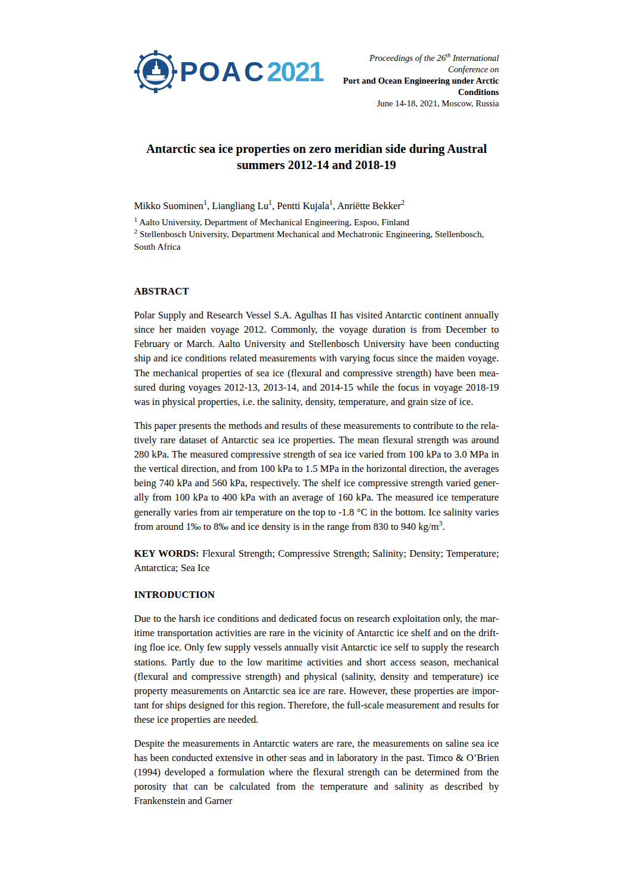P O A C 2021
Proceedings of the 26th International Conference on
Port and Ocean Engineering under Arctic Conditions
June 14-18, 2021, Moscow, Russia
Antarctic sea ice properties on zero meridian side during Austral summers 2012-14 and 2018-19
Mikko Suominen1, Liangliang Lu1, Pentti Kujala1, Anriëtte Bekker2
1 Aalto University, Department of Mechanical Engineering, Espoo, Finland
2 Stellenbosch University, Department Mechanical and Mechatronic Engineering, Stellenbosch, South Africa
ABSTRACT
Polar Supply and Research Vessel S.A. Agulhas II has visited Antarctic continent annually since her maiden voyage 2012. Commonly, the voyage duration is from December to February or March. Aalto University and Stellenbosch University have been conducting ship and ice conditions related measurements with varying focus since the maiden voyage. The mechanical properties of sea ice (flexural and compressive strength) have been measured during voyages 2012-13, 2013-14, and 2014-15 while the focus in voyage 2018-19 was in physical properties, i.e. the salinity, density, temperature, and grain size of ice.
This paper presents the methods and results of these measurements to contribute to the relatively rare dataset of Antarctic sea ice properties. The mean flexural strength was around 280 kPa. The measured compressive strength of sea ice varied from 100 kPa to 3.0 MPa in the vertical direction, and from 100 kPa to 1.5 MPa in the horizontal direction, the averages being 740 kPa and 560 kPa, respectively. The shelf ice compressive strength varied generally from 100 kPa to 400 kPa with an average of 160 kPa. The measured ice temperature generally varies from air temperature on the top to -1.8 °C in the bottom. Ice salinity varies from around 1‰ to 8‰ and ice density is in the range from 830 to 940 kg/m3.
KEY WORDS: Flexural Strength; Compressive Strength; Salinity; Density; Temperature; Antarctica; Sea Ice
INTRODUCTION
Due to the harsh ice conditions and dedicated focus on research exploitation only, the maritime transportation activities are rare in the vicinity of Antarctic ice shelf and on the drifting floe ice. Only few supply vessels annually visit Antarctic ice self to supply the research stations. Partly due to the low maritime activities and short access season, mechanical (flexural and compressive strength) and physical (salinity, density and temperature) ice property measurements on Antarctic sea ice are rare. However, these properties are important for ships designed for this region. Therefore, the full-scale measurement and results for these ice properties are needed.
Despite the measurements in Antarctic waters are rare, the measurements on saline sea ice has been conducted extensive in other seas and in laboratory in the past. Timco & O’Brien (1994) developed a formulation where the flexural strength can be determined from the porosity that can be calculated from the temperature and salinity as described by Frankenstein and Garner